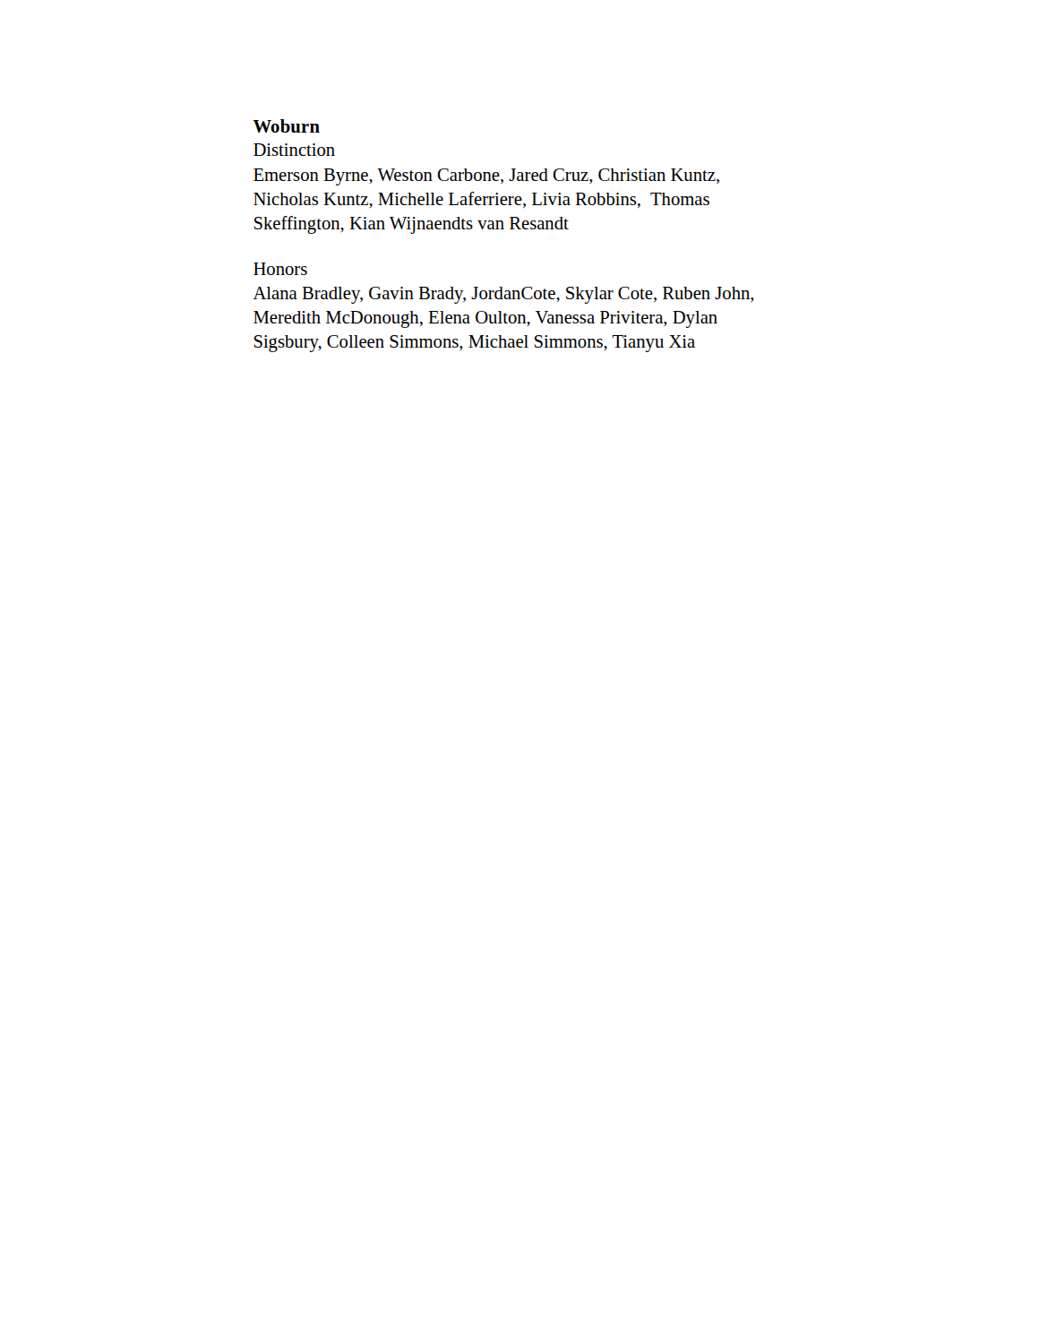Woburn
Distinction
Emerson Byrne, Weston Carbone, Jared Cruz, Christian Kuntz, Nicholas Kuntz, Michelle Laferriere, Livia Robbins, Thomas Skeffington, Kian Wijnaendts van Resandt
Honors
Alana Bradley, Gavin Brady, JordanCote, Skylar Cote, Ruben John, Meredith McDonough, Elena Oulton, Vanessa Privitera, Dylan Sigsbury, Colleen Simmons, Michael Simmons, Tianyu Xia